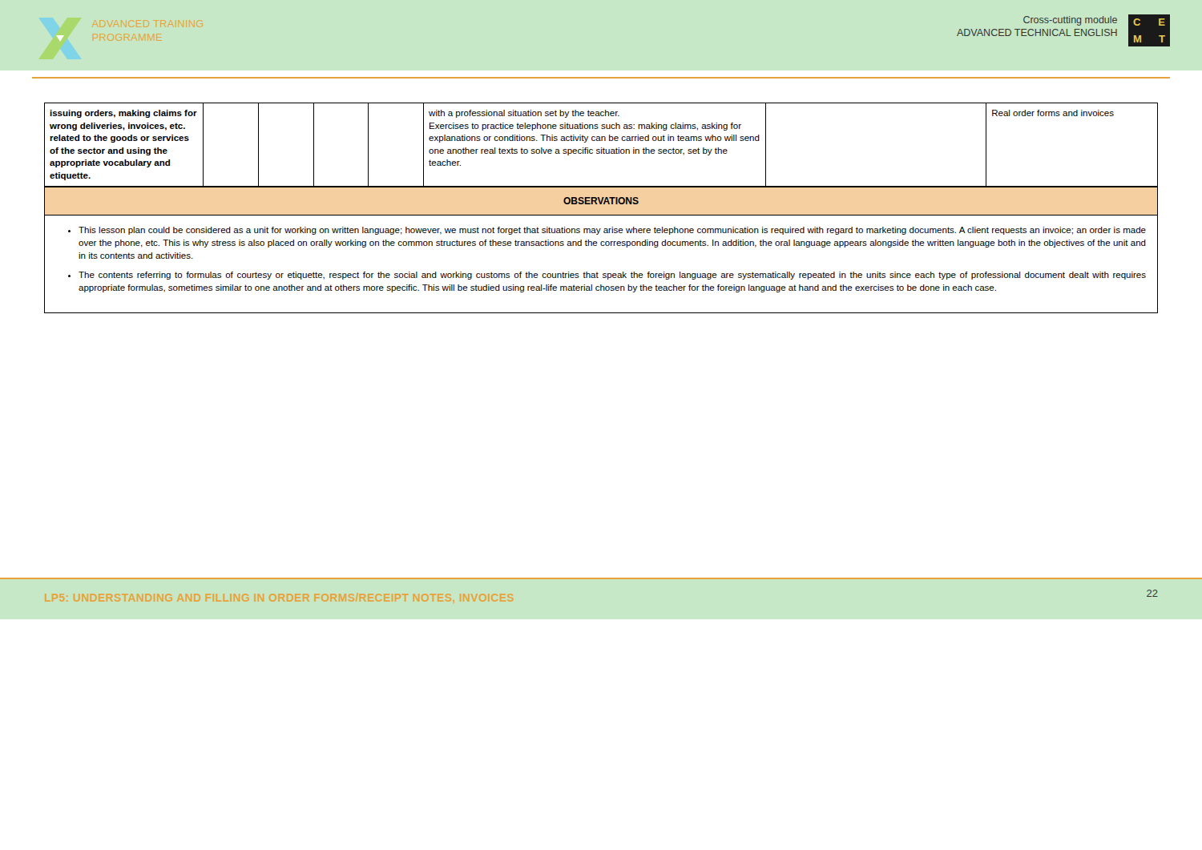ADVANCED TRAINING
PROGRAMME
Cross-cutting module
ADVANCED TECHNICAL ENGLISH
C E M T
| issuing orders, making claims for wrong deliveries, invoices, etc. related to the goods or services of the sector and using the appropriate vocabulary and etiquette. | | | | | with a professional situation set by the teacher. Exercises to practice telephone situations such as: making claims, asking for explanations or conditions. This activity can be carried out in teams who will send one another real texts to solve a specific situation in the sector, set by the teacher. | | Real order forms and invoices |
OBSERVATIONS
This lesson plan could be considered as a unit for working on written language; however, we must not forget that situations may arise where telephone communication is required with regard to marketing documents. A client requests an invoice; an order is made over the phone, etc. This is why stress is also placed on orally working on the common structures of these transactions and the corresponding documents. In addition, the oral language appears alongside the written language both in the objectives of the unit and in its contents and activities.
The contents referring to formulas of courtesy or etiquette, respect for the social and working customs of the countries that speak the foreign language are systematically repeated in the units since each type of professional document dealt with requires appropriate formulas, sometimes similar to one another and at others more specific. This will be studied using real-life material chosen by the teacher for the foreign language at hand and the exercises to be done in each case.
LP5: UNDERSTANDING AND FILLING IN ORDER FORMS/RECEIPT NOTES, INVOICES 22